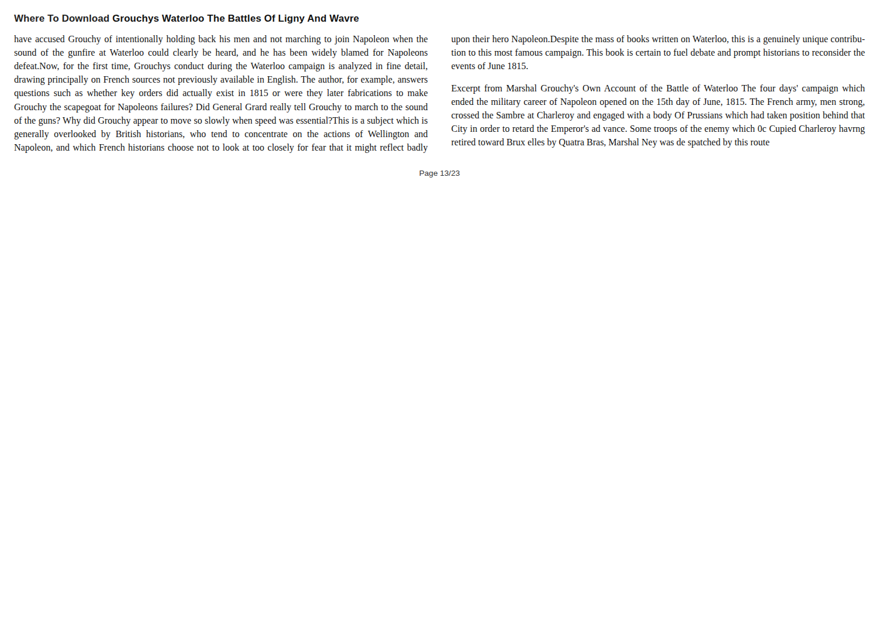Where To Download Grouchys Waterloo The Battles Of Ligny And Wavre
have accused Grouchy of intentionally holding back his men and not marching to join Napoleon when the sound of the gunfire at Waterloo could clearly be heard, and he has been widely blamed for Napoleons defeat.Now, for the first time, Grouchys conduct during the Waterloo campaign is analyzed in fine detail, drawing principally on French sources not previously available in English. The author, for example, answers questions such as whether key orders did actually exist in 1815 or were they later fabrications to make Grouchy the scapegoat for Napoleons failures? Did General Grard really tell Grouchy to march to the sound of the guns? Why did Grouchy appear to move so slowly when speed was essential?This is a subject which is generally overlooked by British historians, who tend to concentrate on the actions of Wellington and Napoleon, and which French historians choose not to look at too closely for fear that it might reflect badly upon their hero Napoleon.Despite the mass of books written on Waterloo, this is a genuinely unique contribution to this most famous campaign. This book is certain to fuel debate and prompt historians to reconsider the events of June 1815.
Excerpt from Marshal Grouchy's Own Account of the Battle of Waterloo The four days' campaign which ended the military career of Napoleon opened on the 15th day of June, 1815. The French army, men strong, crossed the Sambre at Charleroy and engaged with a body Of Prussians which had taken position behind that City in order to retard the Emperor's ad vance. Some troops of the enemy which 0c Cupied Charleroy havrng retired toward Brux elles by Quatra Bras, Marshal Ney was de spatched by this route
Page 13/23